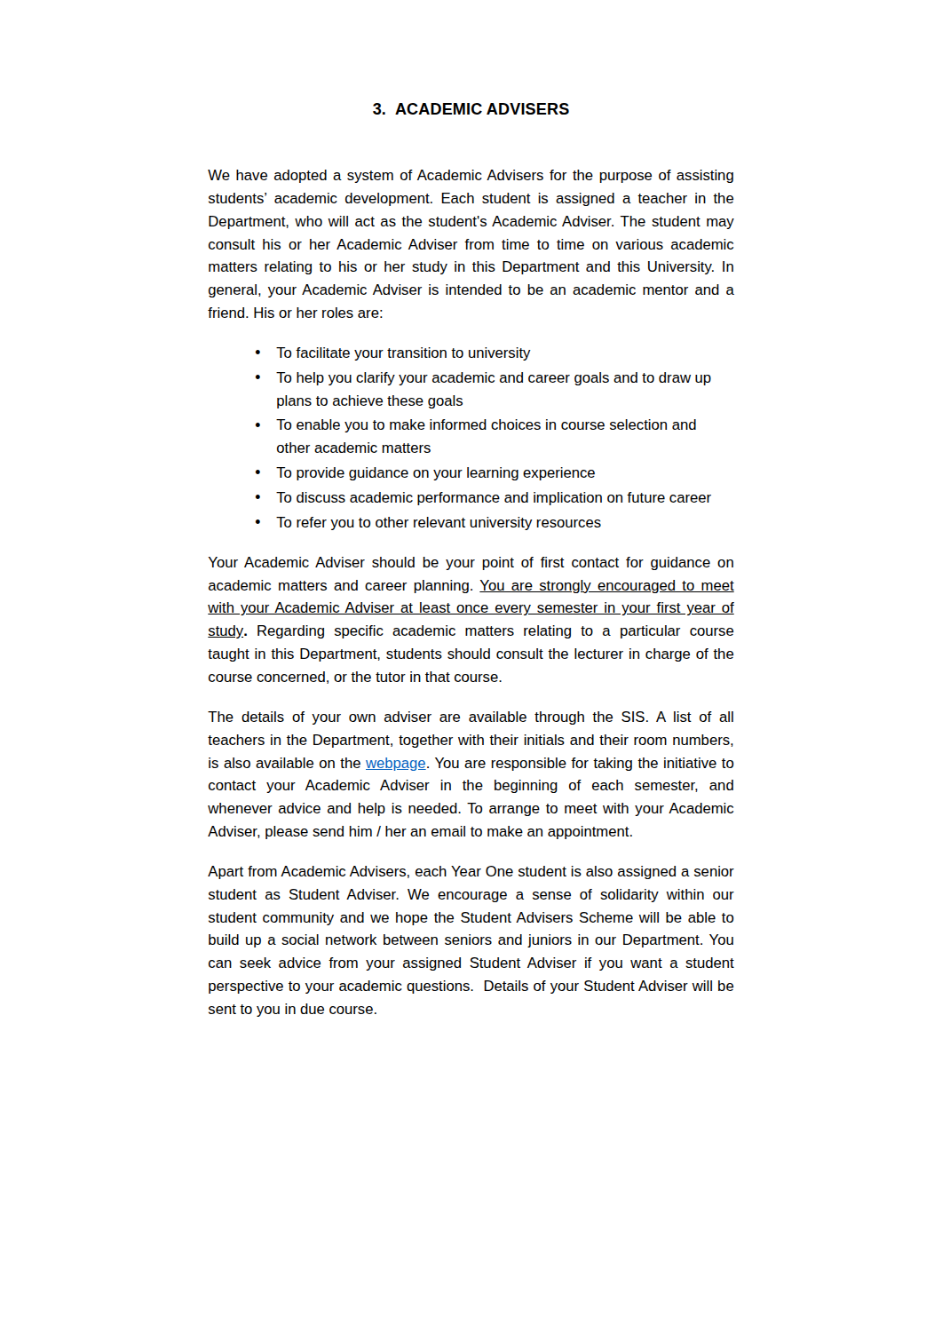3. ACADEMIC ADVISERS
We have adopted a system of Academic Advisers for the purpose of assisting students’ academic development. Each student is assigned a teacher in the Department, who will act as the student's Academic Adviser. The student may consult his or her Academic Adviser from time to time on various academic matters relating to his or her study in this Department and this University. In general, your Academic Adviser is intended to be an academic mentor and a friend. His or her roles are:
To facilitate your transition to university
To help you clarify your academic and career goals and to draw up plans to achieve these goals
To enable you to make informed choices in course selection and other academic matters
To provide guidance on your learning experience
To discuss academic performance and implication on future career
To refer you to other relevant university resources
Your Academic Adviser should be your point of first contact for guidance on academic matters and career planning. You are strongly encouraged to meet with your Academic Adviser at least once every semester in your first year of study. Regarding specific academic matters relating to a particular course taught in this Department, students should consult the lecturer in charge of the course concerned, or the tutor in that course.
The details of your own adviser are available through the SIS. A list of all teachers in the Department, together with their initials and their room numbers, is also available on the webpage. You are responsible for taking the initiative to contact your Academic Adviser in the beginning of each semester, and whenever advice and help is needed. To arrange to meet with your Academic Adviser, please send him / her an email to make an appointment.
Apart from Academic Advisers, each Year One student is also assigned a senior student as Student Adviser. We encourage a sense of solidarity within our student community and we hope the Student Advisers Scheme will be able to build up a social network between seniors and juniors in our Department. You can seek advice from your assigned Student Adviser if you want a student perspective to your academic questions. Details of your Student Adviser will be sent to you in due course.